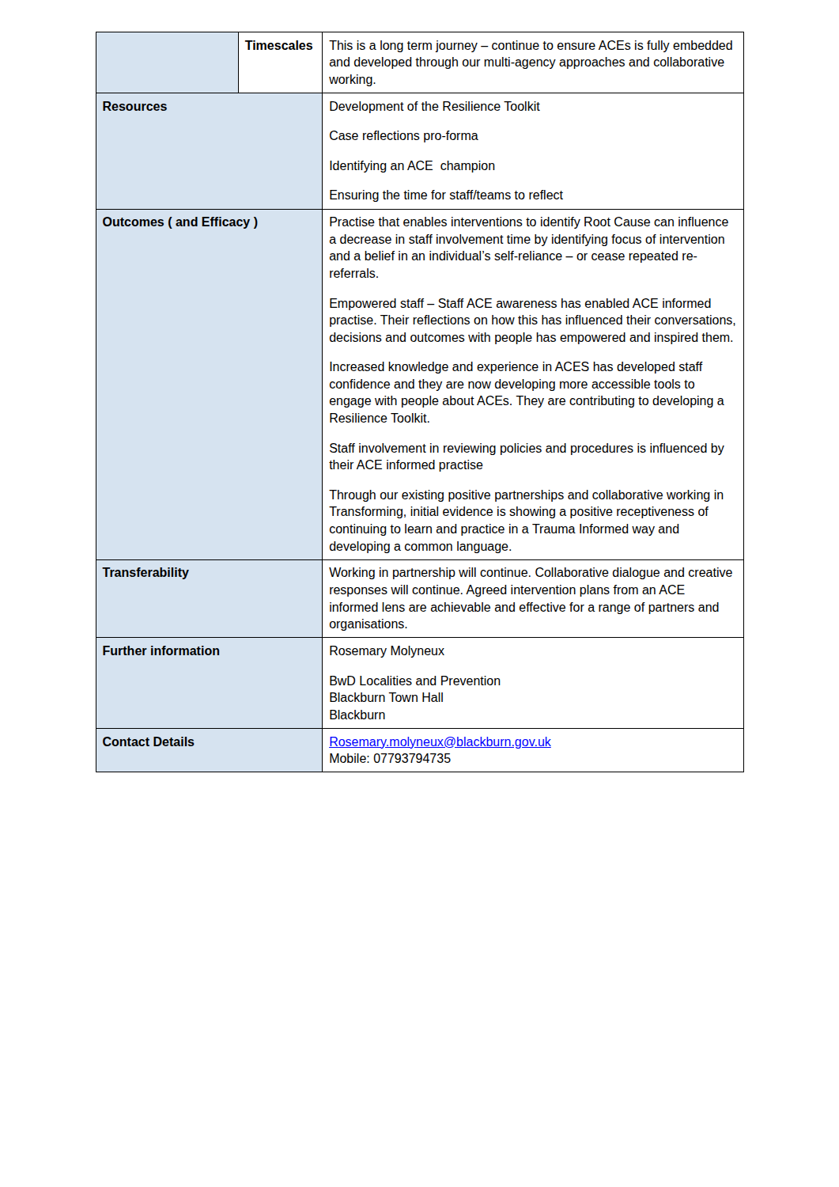| | Timescales | This is a long term journey – continue to ensure ACEs is fully embedded and developed through our multi-agency approaches and collaborative working. |
| Resources | Development of the Resilience Toolkit Case reflections pro-forma Identifying an ACE champion Ensuring the time for staff/teams to reflect |
| Outcomes ( and Efficacy ) | Practise that enables interventions to identify Root Cause can influence a decrease in staff involvement time by identifying focus of intervention and a belief in an individual’s self-reliance – or cease repeated re-referrals. Empowered staff – Staff ACE awareness has enabled ACE informed practise. Their reflections on how this has influenced their conversations, decisions and outcomes with people has empowered and inspired them. Increased knowledge and experience in ACES has developed staff confidence and they are now developing more accessible tools to engage with people about ACEs. They are contributing to developing a Resilience Toolkit. Staff involvement in reviewing policies and procedures is influenced by their ACE informed practise Through our existing positive partnerships and collaborative working in Transforming, initial evidence is showing a positive receptiveness of continuing to learn and practice in a Trauma Informed way and developing a common language. |
| Transferability | Working in partnership will continue. Collaborative dialogue and creative responses will continue. Agreed intervention plans from an ACE informed lens are achievable and effective for a range of partners and organisations. |
| Further information | Rosemary Molyneux BwD Localities and Prevention Blackburn Town Hall Blackburn |
| Contact Details | Rosemary.molyneux@blackburn.gov.uk Mobile: 07793794735 |